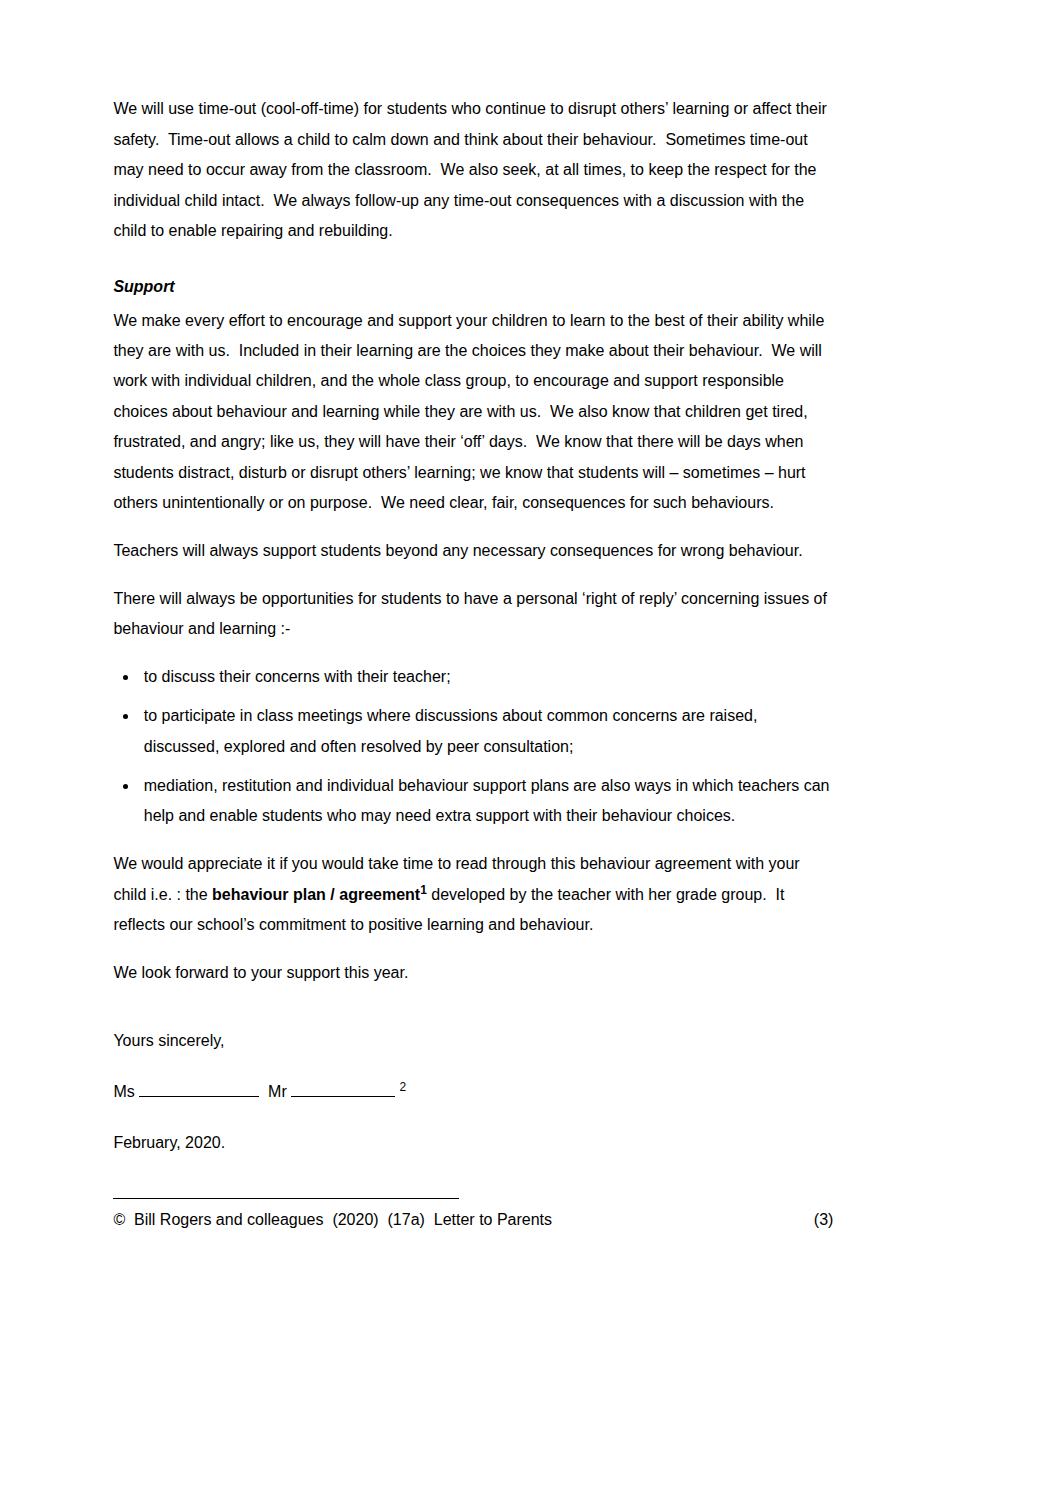We will use time-out (cool-off-time) for students who continue to disrupt others’ learning or affect their safety. Time-out allows a child to calm down and think about their behaviour. Sometimes time-out may need to occur away from the classroom. We also seek, at all times, to keep the respect for the individual child intact. We always follow-up any time-out consequences with a discussion with the child to enable repairing and rebuilding.
Support
We make every effort to encourage and support your children to learn to the best of their ability while they are with us. Included in their learning are the choices they make about their behaviour. We will work with individual children, and the whole class group, to encourage and support responsible choices about behaviour and learning while they are with us. We also know that children get tired, frustrated, and angry; like us, they will have their ‘off’ days. We know that there will be days when students distract, disturb or disrupt others’ learning; we know that students will – sometimes – hurt others unintentionally or on purpose. We need clear, fair, consequences for such behaviours.
Teachers will always support students beyond any necessary consequences for wrong behaviour.
There will always be opportunities for students to have a personal ‘right of reply’ concerning issues of behaviour and learning :-
to discuss their concerns with their teacher;
to participate in class meetings where discussions about common concerns are raised, discussed, explored and often resolved by peer consultation;
mediation, restitution and individual behaviour support plans are also ways in which teachers can help and enable students who may need extra support with their behaviour choices.
We would appreciate it if you would take time to read through this behaviour agreement with your child i.e. : the behaviour plan / agreement1 developed by the teacher with her grade group. It reflects our school’s commitment to positive learning and behaviour.
We look forward to your support this year.
Yours sincerely,
Ms Mr 2
February, 2020.
© Bill Rogers and colleagues (2020) (17a) Letter to Parents
(3)